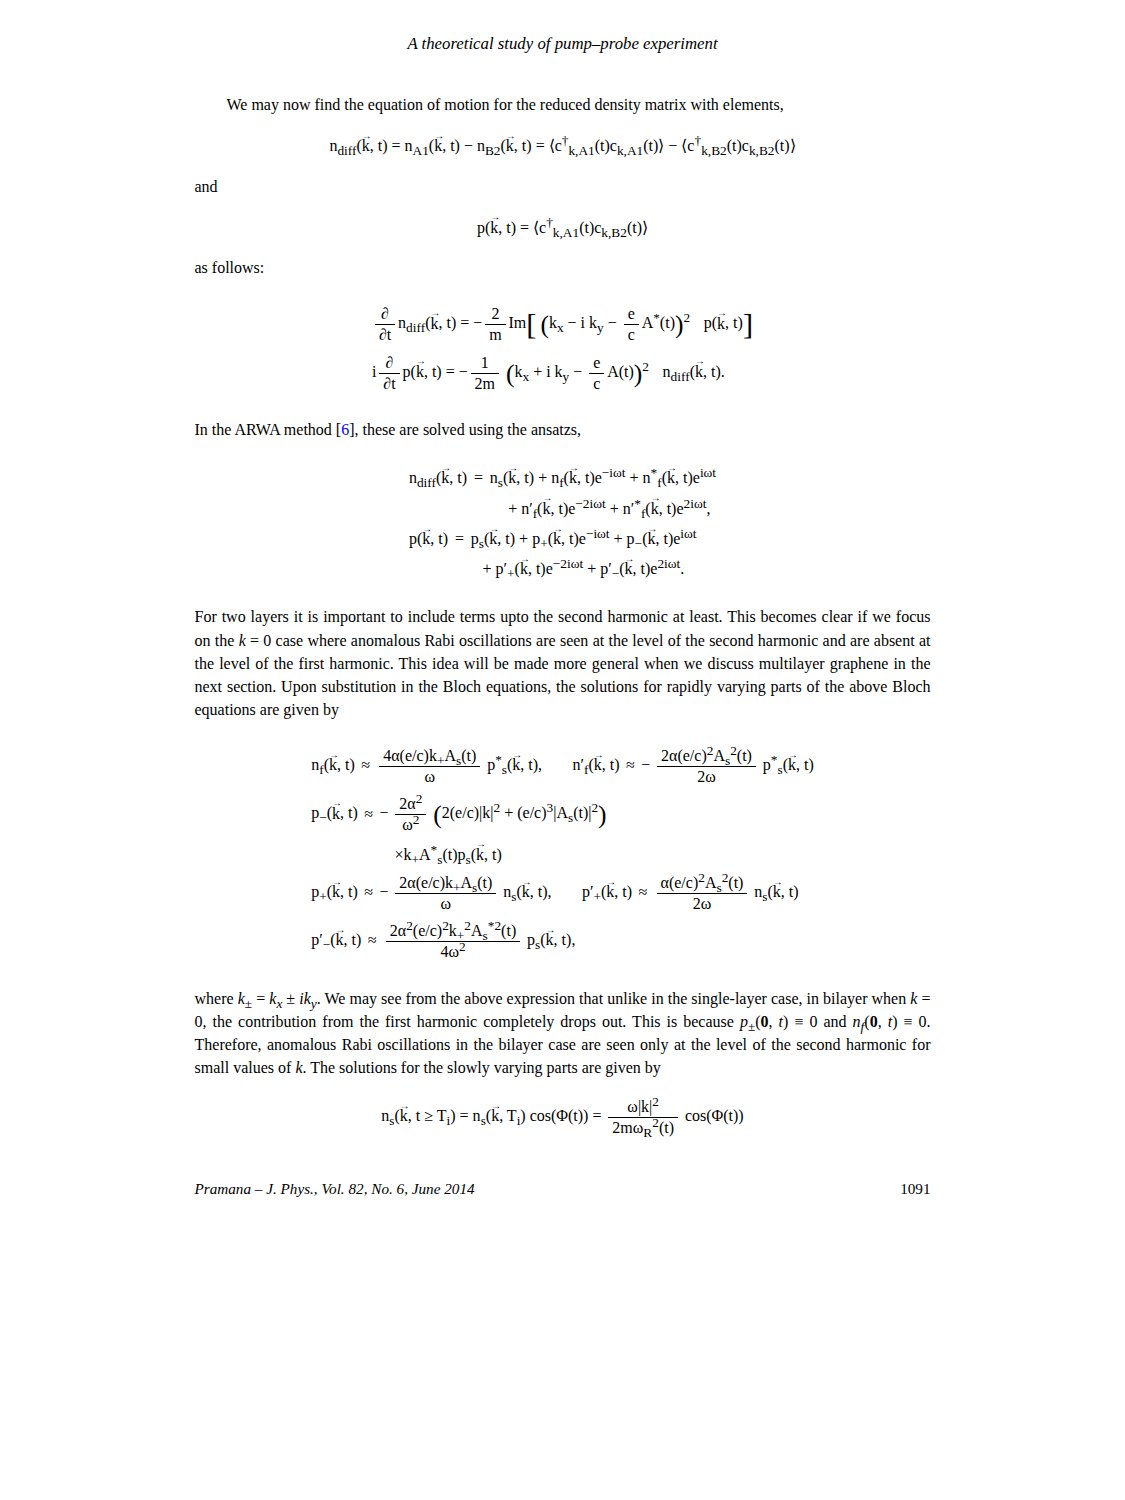A theoretical study of pump–probe experiment
We may now find the equation of motion for the reduced density matrix with elements,
ndiff(k, t) = nA1(k, t) − nB2(k, t) = ⟨c†k,A1(t)ck,A1(t)⟩ − ⟨c†k,B2(t)ck,B2(t)⟩
and
p(k, t) = ⟨c†k,A1(t)ck,B2(t)⟩
as follows:
∂∂tndiff(k, t) = −2 m Im[ (kx − i ky − ec A*(t))2 p(k, t)]
i∂∂tp(k, t) = −12m (kx + i ky − ec A(t))2 ndiff(k, t).
In the ARWA method [6], these are solved using the ansatzs,
ndiff(k, t) = ns(k, t) + nf(k, t)e−iωt + n*f(k, t)eiωt
+ n′f(k, t)e−2iωt + n′*f(k, t)e2iωt,
p(k, t) = ps(k, t) + p+(k, t)e−iωt + p−(k, t)eiωt
+ p′+(k, t)e−2iωt + p′−(k, t)e2iωt.
For two layers it is important to include terms upto the second harmonic at least. This becomes clear if we focus on the k = 0 case where anomalous Rabi oscillations are seen at the level of the second harmonic and are absent at the level of the first harmonic. This idea will be made more general when we discuss multilayer graphene in the next section. Upon substitution in the Bloch equations, the solutions for rapidly varying parts of the above Bloch equations are given by
nf(k, t) ≈ 4α(e/c)k+As(t) ω p*s(k, t), n′f(k, t) ≈ − 2α(e/c)2As2(t) 2ω p*s(k, t)
p−(k, t) ≈ − 2α2 ω2 (2(e/c)|k|2 + (e/c)3|As(t)|2)
×k+A*s(t)ps(k, t)
p+(k, t) ≈ − 2α(e/c)k+As(t) ω ns(k, t), p′+(k, t) ≈ α(e/c)2As2(t) 2ω ns(k, t)
p′−(k, t) ≈ 2α2(e/c)2k+2As*2(t) 4ω2 ps(k, t),
where k± = kx ± iky. We may see from the above expression that unlike in the single-layer case, in bilayer when k = 0, the contribution from the first harmonic completely drops out. This is because p±(0, t) ≡ 0 and nf(0, t) ≡ 0. Therefore, anomalous Rabi oscillations in the bilayer case are seen only at the level of the second harmonic for small values of k. The solutions for the slowly varying parts are given by
ns(k, t ≥ Ti) = ns(k, Ti) cos(Φ(t)) = ω|k|22mωR2(t) cos(Φ(t))
Pramana – J. Phys., Vol. 82, No. 6, June 2014 1091